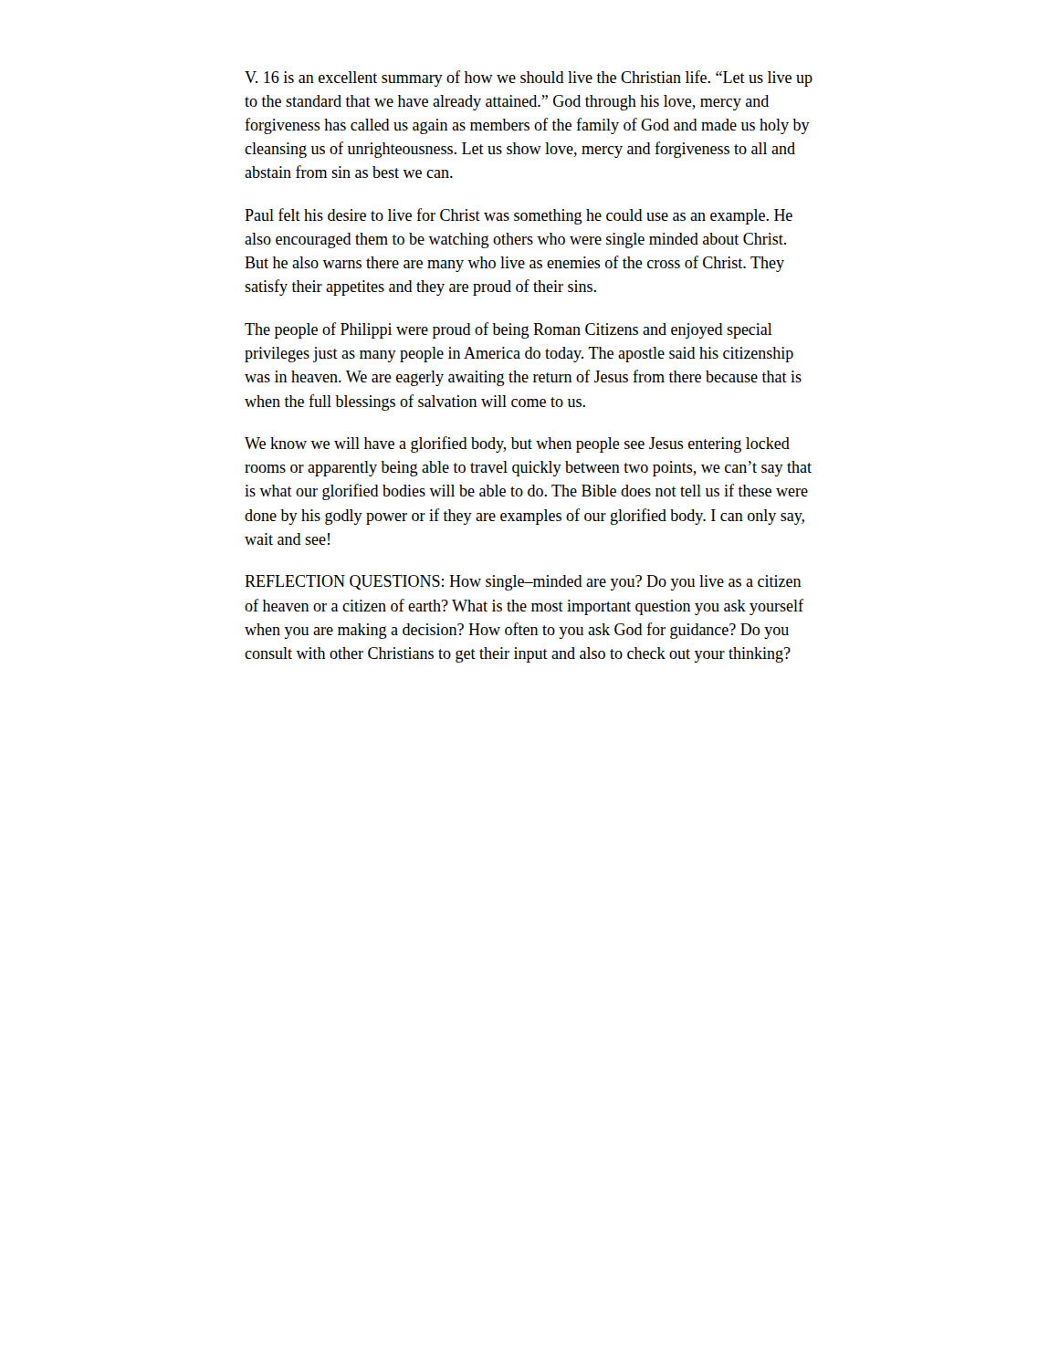V. 16 is an excellent summary of how we should live the Christian life. “Let us live up to the standard that we have already attained.” God through his love, mercy and forgiveness has called us again as members of the family of God and made us holy by cleansing us of unrighteousness. Let us show love, mercy and forgiveness to all and abstain from sin as best we can.
Paul felt his desire to live for Christ was something he could use as an example. He also encouraged them to be watching others who were single minded about Christ. But he also warns there are many who live as enemies of the cross of Christ. They satisfy their appetites and they are proud of their sins.
The people of Philippi were proud of being Roman Citizens and enjoyed special privileges just as many people in America do today. The apostle said his citizenship was in heaven. We are eagerly awaiting the return of Jesus from there because that is when the full blessings of salvation will come to us.
We know we will have a glorified body, but when people see Jesus entering locked rooms or apparently being able to travel quickly between two points, we can’t say that is what our glorified bodies will be able to do. The Bible does not tell us if these were done by his godly power or if they are examples of our glorified body. I can only say, wait and see!
REFLECTION QUESTIONS: How single–minded are you? Do you live as a citizen of heaven or a citizen of earth? What is the most important question you ask yourself when you are making a decision? How often to you ask God for guidance? Do you consult with other Christians to get their input and also to check out your thinking?